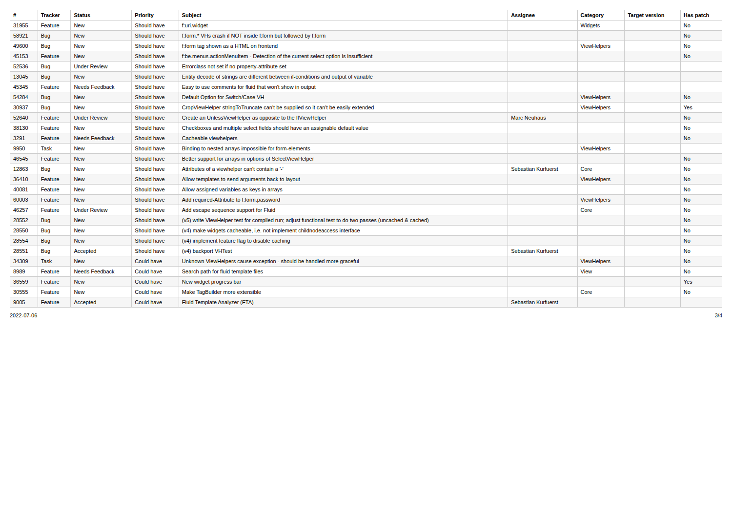| # | Tracker | Status | Priority | Subject | Assignee | Category | Target version | Has patch |
| --- | --- | --- | --- | --- | --- | --- | --- | --- |
| 31955 | Feature | New | Should have | f:uri.widget | | Widgets | | No |
| 58921 | Bug | New | Should have | f:form.* VHs crash if NOT inside f:form but followed by f:form | | | | No |
| 49600 | Bug | New | Should have | f:form tag shown as a HTML on frontend | | ViewHelpers | | No |
| 45153 | Feature | New | Should have | f:be.menus.actionMenuItem - Detection of the current select option is insufficient | | | | No |
| 52536 | Bug | Under Review | Should have | Errorclass not set if no property-attribute set | | | | |
| 13045 | Bug | New | Should have | Entity decode of strings are different between if-conditions and output of variable | | | | |
| 45345 | Feature | Needs Feedback | Should have | Easy to use comments for fluid that won't show in output | | | | |
| 54284 | Bug | New | Should have | Default Option for Switch/Case VH | | ViewHelpers | | No |
| 30937 | Bug | New | Should have | CropViewHelper stringToTruncate can't be supplied so it can't be easily extended | | ViewHelpers | | Yes |
| 52640 | Feature | Under Review | Should have | Create an UnlessViewHelper as opposite to the IfViewHelper | Marc Neuhaus | | | No |
| 38130 | Feature | New | Should have | Checkboxes and multiple select fields should have an assignable default value | | | | No |
| 3291 | Feature | Needs Feedback | Should have | Cacheable viewhelpers | | | | No |
| 9950 | Task | New | Should have | Binding to nested arrays impossible for form-elements | | ViewHelpers | | |
| 46545 | Feature | New | Should have | Better support for arrays in options of SelectViewHelper | | | | No |
| 12863 | Bug | New | Should have | Attributes of a viewhelper can't contain a '-' | Sebastian Kurfuerst | Core | | No |
| 36410 | Feature | New | Should have | Allow templates to send arguments back to layout | | ViewHelpers | | No |
| 40081 | Feature | New | Should have | Allow assigned variables as keys in arrays | | | | No |
| 60003 | Feature | New | Should have | Add required-Attribute to f:form.password | | ViewHelpers | | No |
| 46257 | Feature | Under Review | Should have | Add escape sequence support for Fluid | | Core | | No |
| 28552 | Bug | New | Should have | (v5) write ViewHelper test for compiled run; adjust functional test to do two passes (uncached & cached) | | | | No |
| 28550 | Bug | New | Should have | (v4) make widgets cacheable, i.e. not implement childnodeaccess interface | | | | No |
| 28554 | Bug | New | Should have | (v4) implement feature flag to disable caching | | | | No |
| 28551 | Bug | Accepted | Should have | (v4) backport VHTest | Sebastian Kurfuerst | | | No |
| 34309 | Task | New | Could have | Unknown ViewHelpers cause exception - should be handled more graceful | | ViewHelpers | | No |
| 8989 | Feature | Needs Feedback | Could have | Search path for fluid template files | | View | | No |
| 36559 | Feature | New | Could have | New widget progress bar | | | | Yes |
| 30555 | Feature | New | Could have | Make TagBuilder more extensible | | Core | | No |
| 9005 | Feature | Accepted | Could have | Fluid Template Analyzer (FTA) | Sebastian Kurfuerst | | | |
2022-07-06 3/4